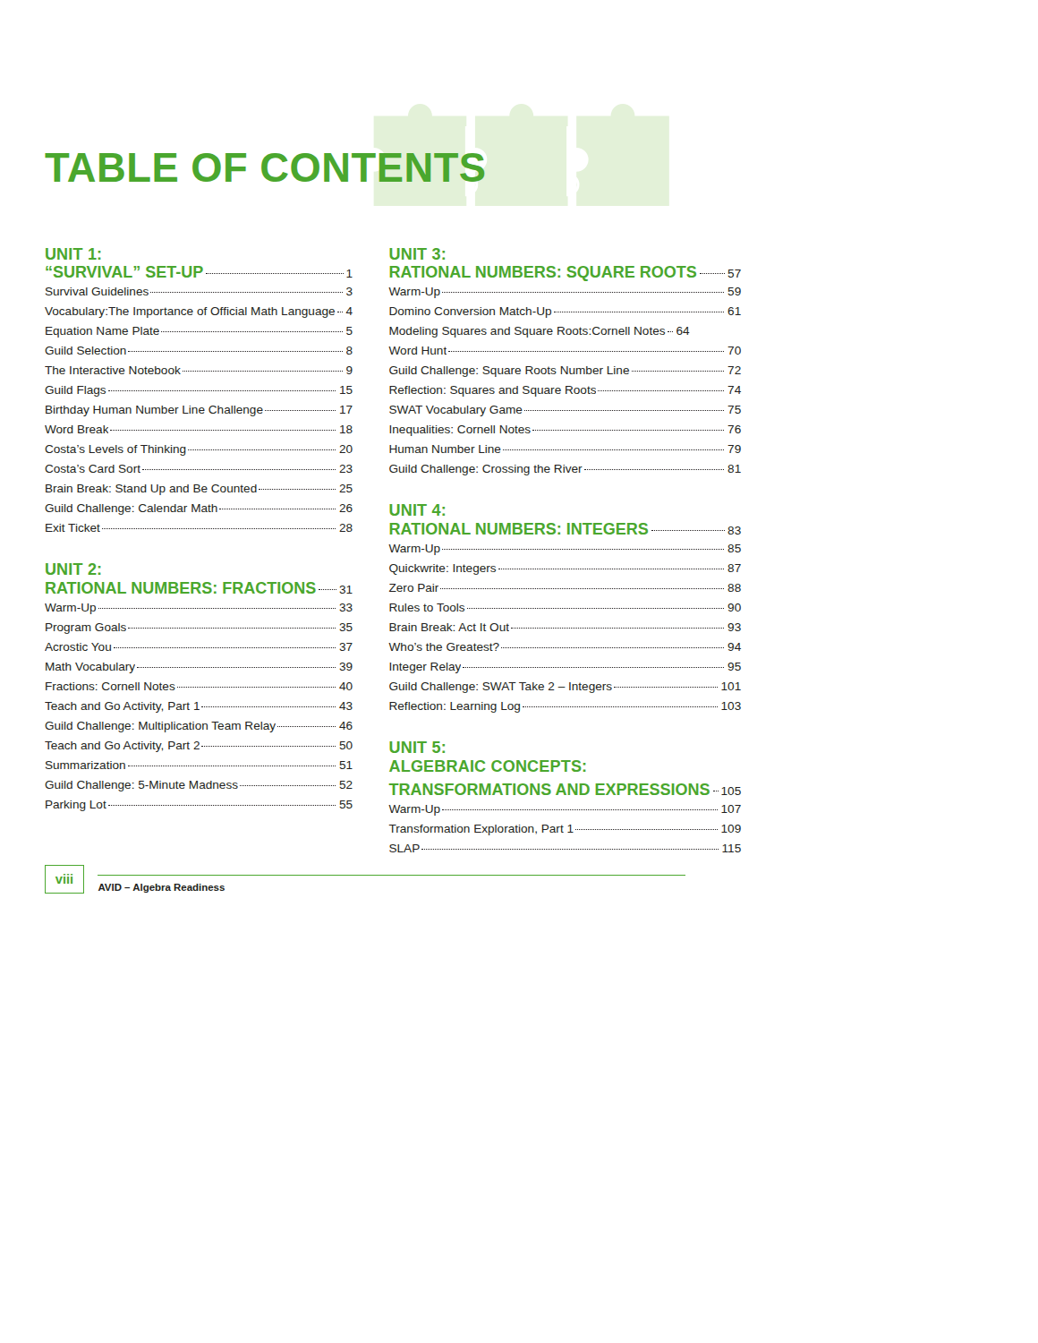TABLE OF CONTENTS
UNIT 1:
“SURVIVAL” SET-UP 1
Survival Guidelines 3
Vocabulary: The Importance of Official Math Language 4
Equation Name Plate 5
Guild Selection 8
The Interactive Notebook 9
Guild Flags 15
Birthday Human Number Line Challenge 17
Word Break 18
Costa’s Levels of Thinking 20
Costa’s Card Sort 23
Brain Break: Stand Up and Be Counted 25
Guild Challenge: Calendar Math 26
Exit Ticket 28
UNIT 2:
RATIONAL NUMBERS: FRACTIONS 31
Warm-Up 33
Program Goals 35
Acrostic You 37
Math Vocabulary 39
Fractions: Cornell Notes 40
Teach and Go Activity, Part 1 43
Guild Challenge: Multiplication Team Relay 46
Teach and Go Activity, Part 2 50
Summarization 51
Guild Challenge: 5-Minute Madness 52
Parking Lot 55
UNIT 3:
RATIONAL NUMBERS: SQUARE ROOTS 57
Warm-Up 59
Domino Conversion Match-Up 61
Modeling Squares and Square Roots: Cornell Notes 64
Word Hunt 70
Guild Challenge: Square Roots Number Line 72
Reflection: Squares and Square Roots 74
SWAT Vocabulary Game 75
Inequalities: Cornell Notes 76
Human Number Line 79
Guild Challenge: Crossing the River 81
UNIT 4:
RATIONAL NUMBERS: INTEGERS 83
Warm-Up 85
Quickwrite: Integers 87
Zero Pair 88
Rules to Tools 90
Brain Break: Act It Out 93
Who’s the Greatest? 94
Integer Relay 95
Guild Challenge: SWAT Take 2 – Integers 101
Reflection: Learning Log 103
UNIT 5:
ALGEBRAIC CONCEPTS:
TRANSFORMATIONS AND EXPRESSIONS 105
Warm-Up 107
Transformation Exploration, Part 1 109
SLAP 115
viii
AVID – Algebra Readiness